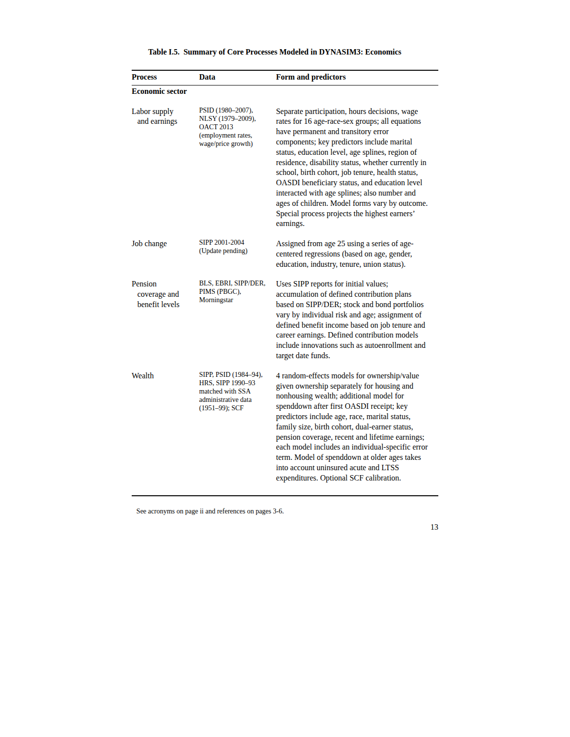Table I.5. Summary of Core Processes Modeled in DYNASIM3: Economics
| Process | Data | Form and predictors |
| --- | --- | --- |
| Economic sector |
| Labor supply and earnings | PSID (1980–2007), NLSY (1979–2009), OACT 2013 (employment rates, wage/price growth) | Separate participation, hours decisions, wage rates for 16 age-race-sex groups; all equations have permanent and transitory error components; key predictors include marital status, education level, age splines, region of residence, disability status, whether currently in school, birth cohort, job tenure, health status, OASDI beneficiary status, and education level interacted with age splines; also number and ages of children. Model forms vary by outcome. Special process projects the highest earners’ earnings. |
| Job change | SIPP 2001-2004 (Update pending) | Assigned from age 25 using a series of age-centered regressions (based on age, gender, education, industry, tenure, union status). |
| Pension coverage and benefit levels | BLS, EBRI, SIPP/DER, PIMS (PBGC), Morningstar | Uses SIPP reports for initial values; accumulation of defined contribution plans based on SIPP/DER; stock and bond portfolios vary by individual risk and age; assignment of defined benefit income based on job tenure and career earnings. Defined contribution models include innovations such as autoenrollment and target date funds. |
| Wealth | SIPP, PSID (1984–94), HRS, SIPP 1990–93 matched with SSA administrative data (1951–99); SCF | 4 random-effects models for ownership/value given ownership separately for housing and nonhousing wealth; additional model for spenddown after first OASDI receipt; key predictors include age, race, marital status, family size, birth cohort, dual-earner status, pension coverage, recent and lifetime earnings; each model includes an individual-specific error term. Model of spenddown at older ages takes into account uninsured acute and LTSS expenditures. Optional SCF calibration. |
See acronyms on page ii and references on pages 3-6.
13